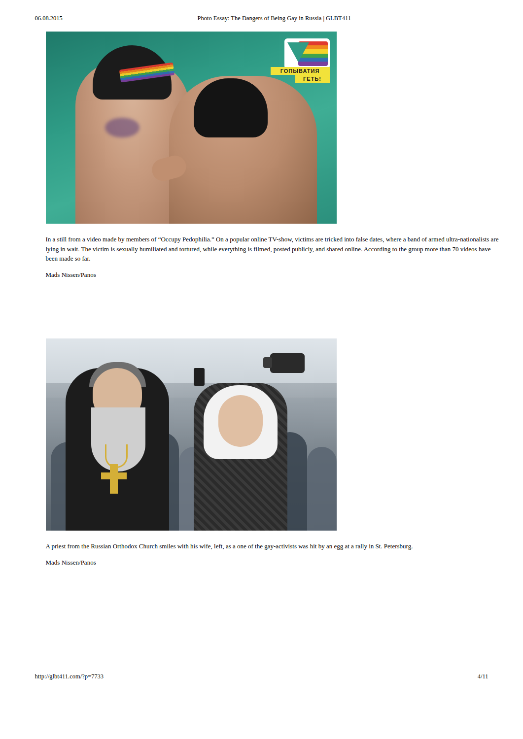06.08.2015
Photo Essay: The Dangers of Being Gay in Russia | GLBT411
ГОПЫВАТИЯ
ГЕТЬ!
In a still from a video made by members of “Occupy Pedophilia.” On a popular online TV-show, victims are tricked into false dates, where a band of armed ultra-nationalists are lying in wait. The victim is sexually humiliated and tortured, while everything is filmed, posted publicly, and shared online. According to the group more than 70 videos have been made so far.
Mads Nissen/Panos
A priest from the Russian Orthodox Church smiles with his wife, left, as a one of the gay-activists was hit by an egg at a rally in St. Petersburg.
Mads Nissen/Panos
http://glbt411.com/?p=7733
4/11